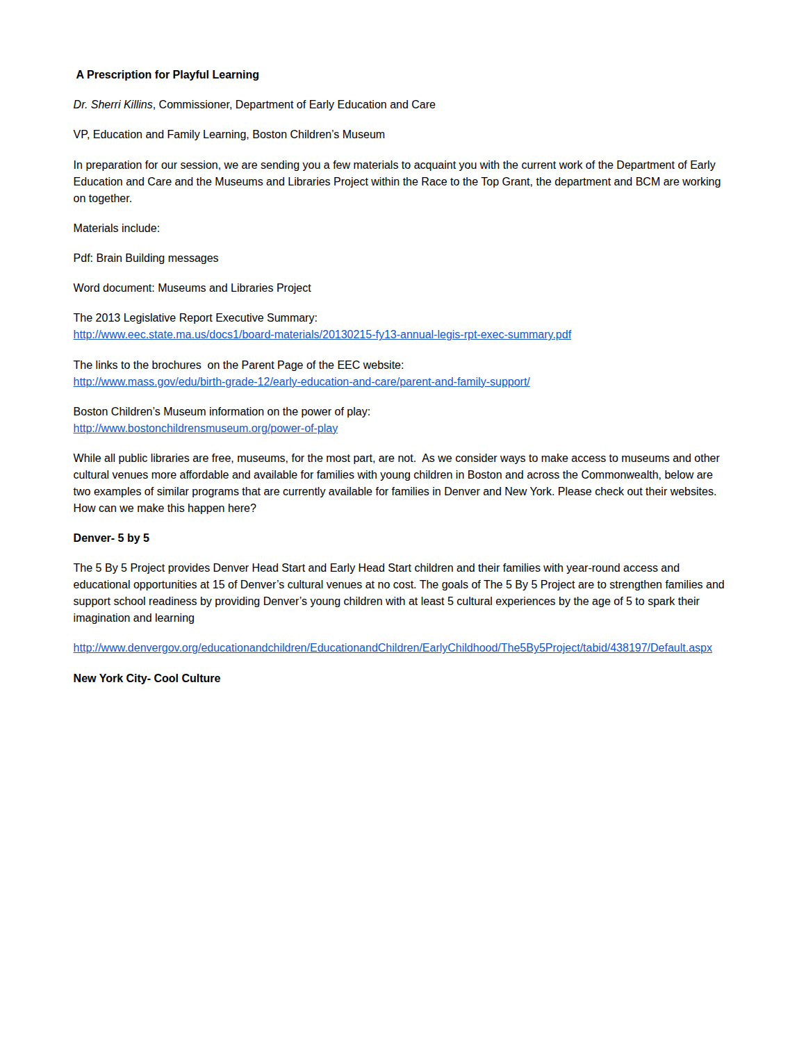A Prescription for Playful Learning
Dr. Sherri Killins, Commissioner, Department of Early Education and Care
VP, Education and Family Learning, Boston Children’s Museum
In preparation for our session, we are sending you a few materials to acquaint you with the current work of the Department of Early Education and Care and the Museums and Libraries Project within the Race to the Top Grant, the department and BCM are working on together.
Materials include:
Pdf: Brain Building messages
Word document: Museums and Libraries Project
The 2013 Legislative Report Executive Summary:
http://www.eec.state.ma.us/docs1/board-materials/20130215-fy13-annual-legis-rpt-exec-summary.pdf
The links to the brochures on the Parent Page of the EEC website:
http://www.mass.gov/edu/birth-grade-12/early-education-and-care/parent-and-family-support/
Boston Children’s Museum information on the power of play:
http://www.bostonchildrensmuseum.org/power-of-play
While all public libraries are free, museums, for the most part, are not. As we consider ways to make access to museums and other cultural venues more affordable and available for families with young children in Boston and across the Commonwealth, below are two examples of similar programs that are currently available for families in Denver and New York. Please check out their websites. How can we make this happen here?
Denver- 5 by 5
The 5 By 5 Project provides Denver Head Start and Early Head Start children and their families with year-round access and educational opportunities at 15 of Denver’s cultural venues at no cost. The goals of The 5 By 5 Project are to strengthen families and support school readiness by providing Denver’s young children with at least 5 cultural experiences by the age of 5 to spark their imagination and learning
http://www.denvergov.org/educationandchildren/EducationandChildren/EarlyChildhood/The5By5Project/tabid/438197/Default.aspx
New York City- Cool Culture